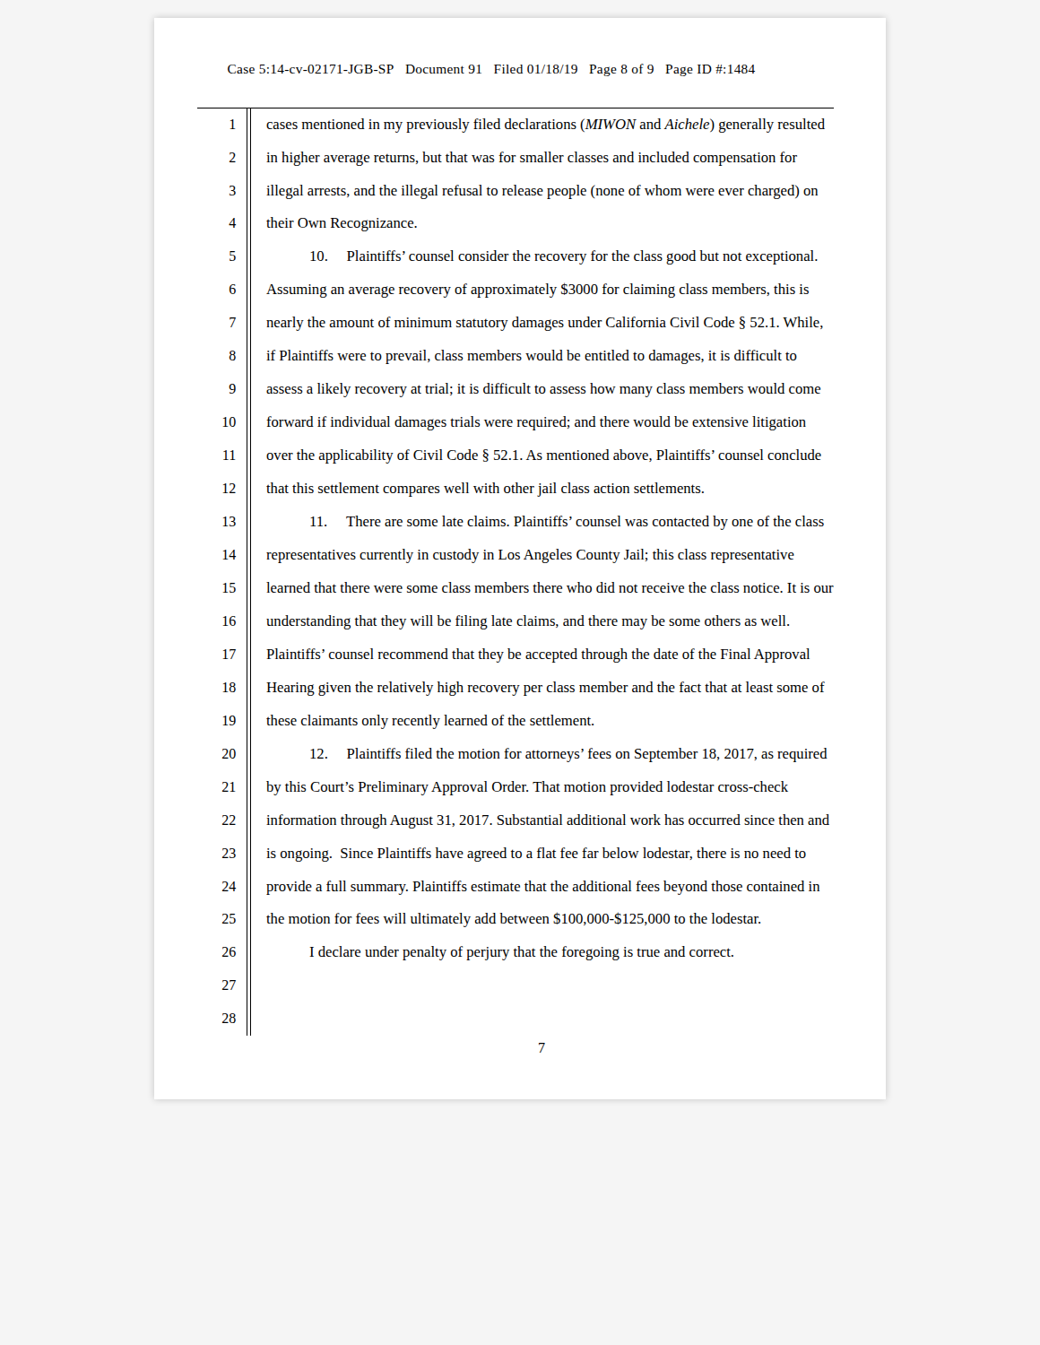Case 5:14-cv-02171-JGB-SP Document 91 Filed 01/18/19 Page 8 of 9 Page ID #:1484
1
2
3
4
5
6
7
8
9
10
11
12
13
14
15
16
17
18
19
20
21
22
23
24
25
26
27
28
cases mentioned in my previously filed declarations (MIWON and Aichele) generally resulted in higher average returns, but that was for smaller classes and included compensation for illegal arrests, and the illegal refusal to release people (none of whom were ever charged) on their Own Recognizance.
10. Plaintiffs’ counsel consider the recovery for the class good but not exceptional. Assuming an average recovery of approximately $3000 for claiming class members, this is nearly the amount of minimum statutory damages under California Civil Code § 52.1. While, if Plaintiffs were to prevail, class members would be entitled to damages, it is difficult to assess a likely recovery at trial; it is difficult to assess how many class members would come forward if individual damages trials were required; and there would be extensive litigation over the applicability of Civil Code § 52.1. As mentioned above, Plaintiffs’ counsel conclude that this settlement compares well with other jail class action settlements.
11. There are some late claims. Plaintiffs’ counsel was contacted by one of the class representatives currently in custody in Los Angeles County Jail; this class representative learned that there were some class members there who did not receive the class notice. It is our understanding that they will be filing late claims, and there may be some others as well. Plaintiffs’ counsel recommend that they be accepted through the date of the Final Approval Hearing given the relatively high recovery per class member and the fact that at least some of these claimants only recently learned of the settlement.
12. Plaintiffs filed the motion for attorneys’ fees on September 18, 2017, as required by this Court’s Preliminary Approval Order. That motion provided lodestar cross-check information through August 31, 2017. Substantial additional work has occurred since then and is ongoing. Since Plaintiffs have agreed to a flat fee far below lodestar, there is no need to provide a full summary. Plaintiffs estimate that the additional fees beyond those contained in the motion for fees will ultimately add between $100,000-$125,000 to the lodestar.
I declare under penalty of perjury that the foregoing is true and correct.
7